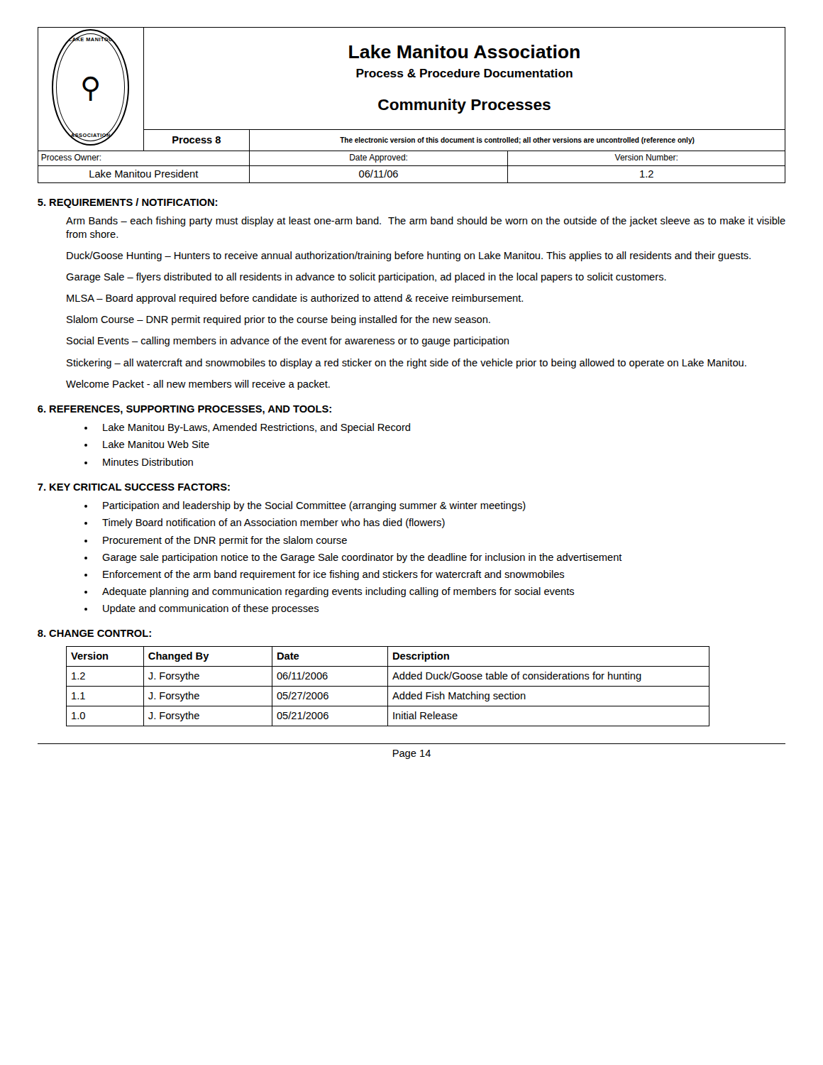| LAKE MANITOU ⚲ ASSOCIATION | Lake Manitou Association Process & Procedure Documentation Community Processes |
| Process 8 | The electronic version of this document is controlled; all other versions are uncontrolled (reference only) |
| Process Owner: | Date Approved: | Version Number: |
| Lake Manitou President | 06/11/06 | 1.2 |
5. REQUIREMENTS / NOTIFICATION:
Arm Bands – each fishing party must display at least one-arm band. The arm band should be worn on the outside of the jacket sleeve as to make it visible from shore.
Duck/Goose Hunting – Hunters to receive annual authorization/training before hunting on Lake Manitou. This applies to all residents and their guests.
Garage Sale – flyers distributed to all residents in advance to solicit participation, ad placed in the local papers to solicit customers.
MLSA – Board approval required before candidate is authorized to attend & receive reimbursement.
Slalom Course – DNR permit required prior to the course being installed for the new season.
Social Events – calling members in advance of the event for awareness or to gauge participation
Stickering – all watercraft and snowmobiles to display a red sticker on the right side of the vehicle prior to being allowed to operate on Lake Manitou.
Welcome Packet - all new members will receive a packet.
6. REFERENCES, SUPPORTING PROCESSES, AND TOOLS:
Lake Manitou By-Laws, Amended Restrictions, and Special Record
Lake Manitou Web Site
Minutes Distribution
7. KEY CRITICAL SUCCESS FACTORS:
Participation and leadership by the Social Committee (arranging summer & winter meetings)
Timely Board notification of an Association member who has died (flowers)
Procurement of the DNR permit for the slalom course
Garage sale participation notice to the Garage Sale coordinator by the deadline for inclusion in the advertisement
Enforcement of the arm band requirement for ice fishing and stickers for watercraft and snowmobiles
Adequate planning and communication regarding events including calling of members for social events
Update and communication of these processes
8. CHANGE CONTROL:
| Version | Changed By | Date | Description |
| --- | --- | --- | --- |
| 1.2 | J. Forsythe | 06/11/2006 | Added Duck/Goose table of considerations for hunting |
| 1.1 | J. Forsythe | 05/27/2006 | Added Fish Matching section |
| 1.0 | J. Forsythe | 05/21/2006 | Initial Release |
Page 14